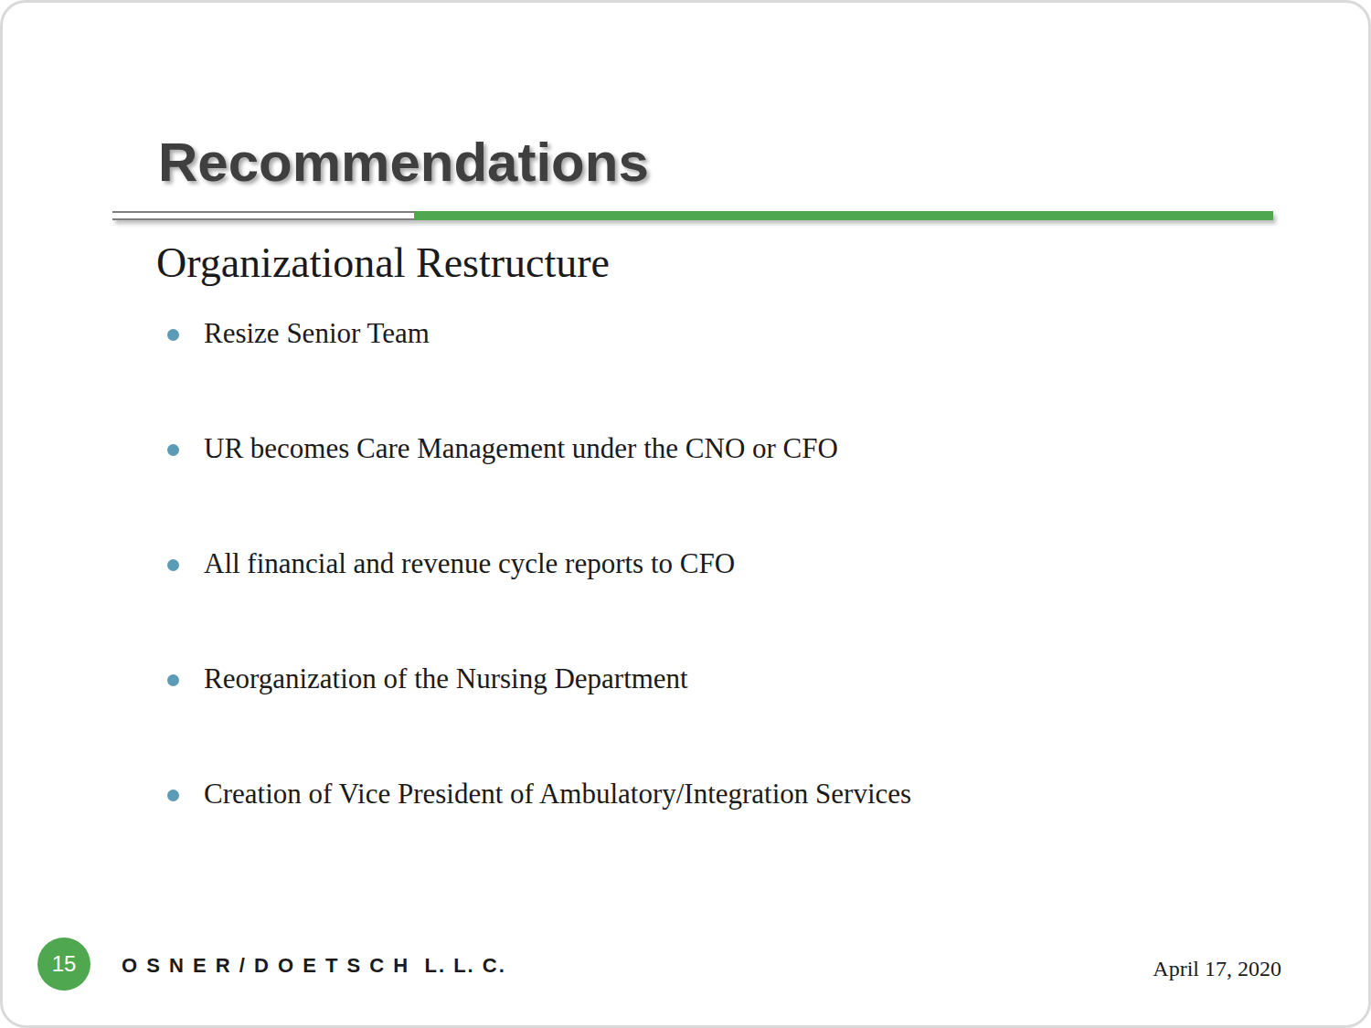Recommendations
Organizational Restructure
Resize Senior Team
UR becomes Care Management under the CNO or CFO
All financial and revenue cycle reports to CFO
Reorganization of the Nursing Department
Creation of Vice President of Ambulatory/Integration Services
O S N E R / D O E T S C H L. L. C.
April 17, 2020
15